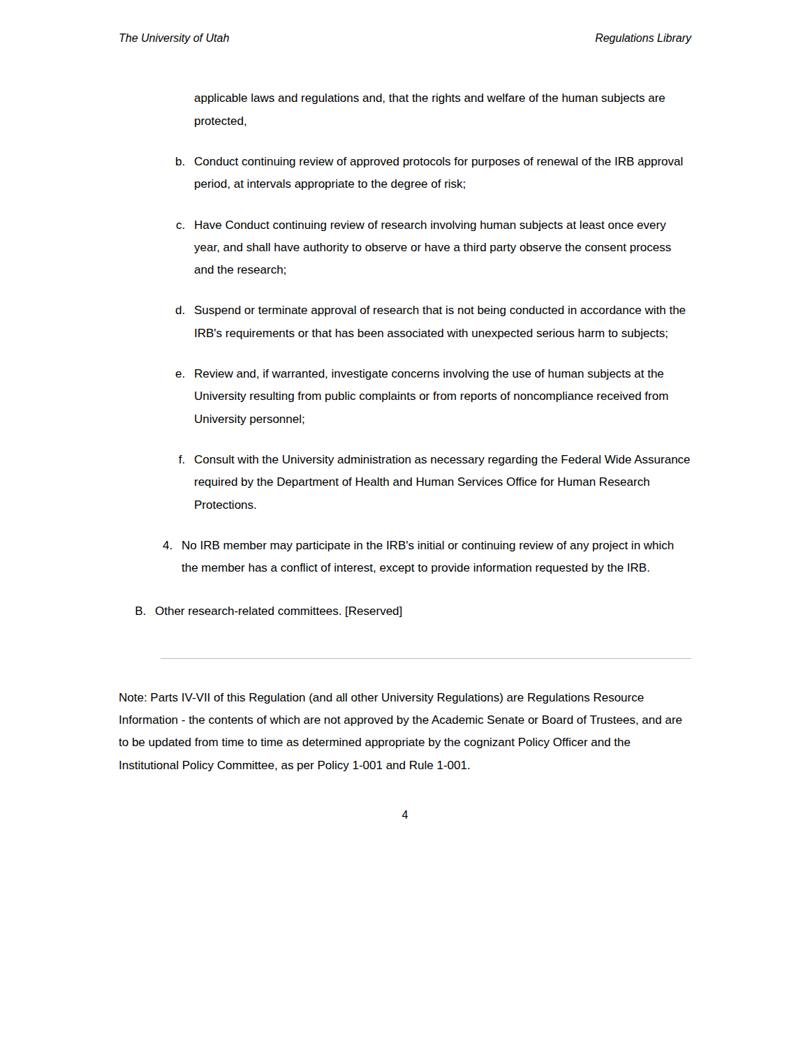The University of Utah Regulations Library
applicable laws and regulations and, that the rights and welfare of the human subjects are protected,
Conduct continuing review of approved protocols for purposes of renewal of the IRB approval period, at intervals appropriate to the degree of risk;
Have Conduct continuing review of research involving human subjects at least once every year, and shall have authority to observe or have a third party observe the consent process and the research;
Suspend or terminate approval of research that is not being conducted in accordance with the IRB's requirements or that has been associated with unexpected serious harm to subjects;
Review and, if warranted, investigate concerns involving the use of human subjects at the University resulting from public complaints or from reports of noncompliance received from University personnel;
Consult with the University administration as necessary regarding the Federal Wide Assurance required by the Department of Health and Human Services Office for Human Research Protections.
No IRB member may participate in the IRB's initial or continuing review of any project in which the member has a conflict of interest, except to provide information requested by the IRB.
Other research-related committees. [Reserved]
Note: Parts IV-VII of this Regulation (and all other University Regulations) are Regulations Resource Information - the contents of which are not approved by the Academic Senate or Board of Trustees, and are to be updated from time to time as determined appropriate by the cognizant Policy Officer and the Institutional Policy Committee, as per Policy 1-001 and Rule 1-001.
4